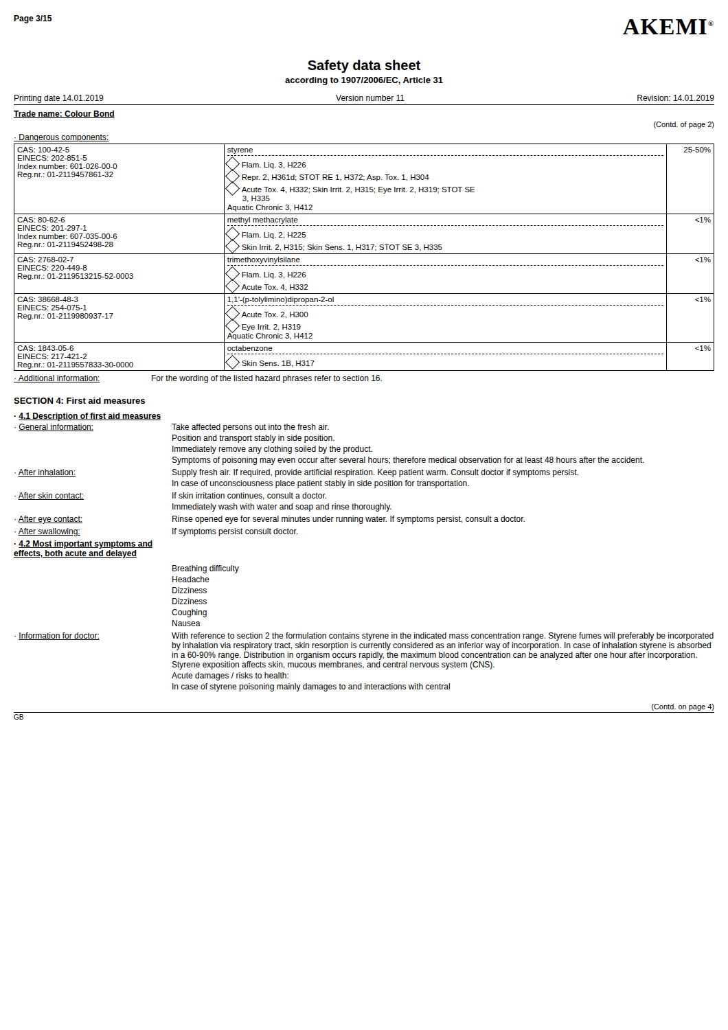Page 3/15
AKEMI®
Safety data sheet
according to 1907/2006/EC, Article 31
Printing date 14.01.2019
Version number 11
Revision: 14.01.2019
Trade name: Colour Bond
(Contd. of page 2)
· Dangerous components:
| CAS: 100-42-5 EINECS: 202-851-5 Index number: 601-026-00-0 Reg.nr.: 01-2119457861-32 | styrene Flam. Liq. 3, H226 Repr. 2, H361d; STOT RE 1, H372; Asp. Tox. 1, H304 Acute Tox. 4, H332; Skin Irrit. 2, H315; Eye Irrit. 2, H319; STOT SE 3, H335 Aquatic Chronic 3, H412 | 25-50% |
| CAS: 80-62-6 EINECS: 201-297-1 Index number: 607-035-00-6 Reg.nr.: 01-2119452498-28 | methyl methacrylate Flam. Liq. 2, H225 Skin Irrit. 2, H315; Skin Sens. 1, H317; STOT SE 3, H335 | <1% |
| CAS: 2768-02-7 EINECS: 220-449-8 Reg.nr.: 01-2119513215-52-0003 | trimethoxyvinylsilane Flam. Liq. 3, H226 Acute Tox. 4, H332 | <1% |
| CAS: 38668-48-3 EINECS: 254-075-1 Reg.nr.: 01-2119980937-17 | 1,1'-(p-tolylimino)dipropan-2-ol Acute Tox. 2, H300 Eye Irrit. 2, H319 Aquatic Chronic 3, H412 | <1% |
| CAS: 1843-05-6 EINECS: 217-421-2 Reg.nr.: 01-2119557833-30-0000 | octabenzone Skin Sens. 1B, H317 | <1% |
· Additional information:
For the wording of the listed hazard phrases refer to section 16.
SECTION 4: First aid measures
· 4.1 Description of first aid measures
· General information:
Take affected persons out into the fresh air.
Position and transport stably in side position.
Immediately remove any clothing soiled by the product.
Symptoms of poisoning may even occur after several hours; therefore medical observation for at least 48 hours after the accident.
· After inhalation:
Supply fresh air. If required, provide artificial respiration. Keep patient warm. Consult doctor if symptoms persist.
In case of unconsciousness place patient stably in side position for transportation.
· After skin contact:
If skin irritation continues, consult a doctor.
Immediately wash with water and soap and rinse thoroughly.
· After eye contact:
Rinse opened eye for several minutes under running water. If symptoms persist, consult a doctor.
· After swallowing:
If symptoms persist consult doctor.
· 4.2 Most important symptoms and effects, both acute and delayed
Breathing difficulty
Headache
Dizziness
Dizziness
Coughing
Nausea
· Information for doctor:
With reference to section 2 the formulation contains styrene in the indicated mass concentration range. Styrene fumes will preferably be incorporated by inhalation via respiratory tract, skin resorption is currently considered as an inferior way of incorporation. In case of inhalation styrene is absorbed in a 60-90% range. Distribution in organism occurs rapidly, the maximum blood concentration can be analyzed after one hour after incorporation. Styrene exposition affects skin, mucous membranes, and central nervous system (CNS).
Acute damages / risks to health:
In case of styrene poisoning mainly damages to and interactions with central
(Contd. on page 4)
GB